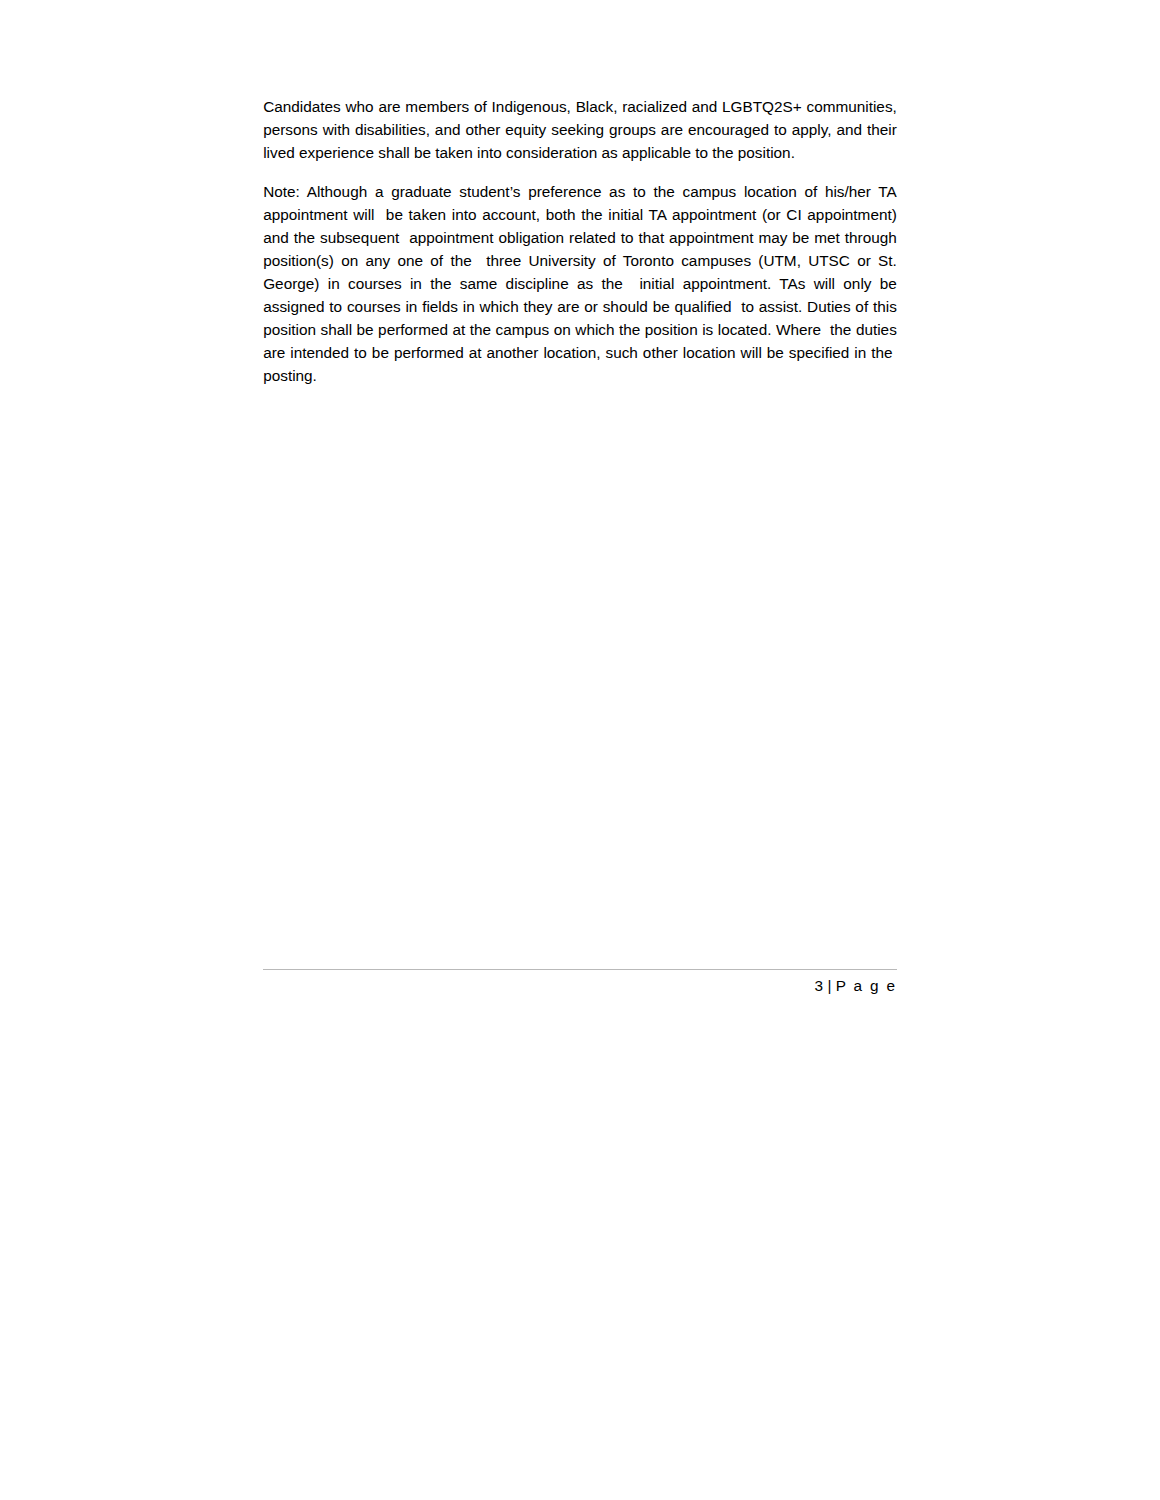Candidates who are members of Indigenous, Black, racialized and LGBTQ2S+ communities, persons with disabilities, and other equity seeking groups are encouraged to apply, and their lived experience shall be taken into consideration as applicable to the position.
Note: Although a graduate student’s preference as to the campus location of his/her TA appointment will be taken into account, both the initial TA appointment (or CI appointment) and the subsequent appointment obligation related to that appointment may be met through position(s) on any one of the three University of Toronto campuses (UTM, UTSC or St. George) in courses in the same discipline as the initial appointment. TAs will only be assigned to courses in fields in which they are or should be qualified to assist. Duties of this position shall be performed at the campus on which the position is located. Where the duties are intended to be performed at another location, such other location will be specified in the posting.
3 | P a g e